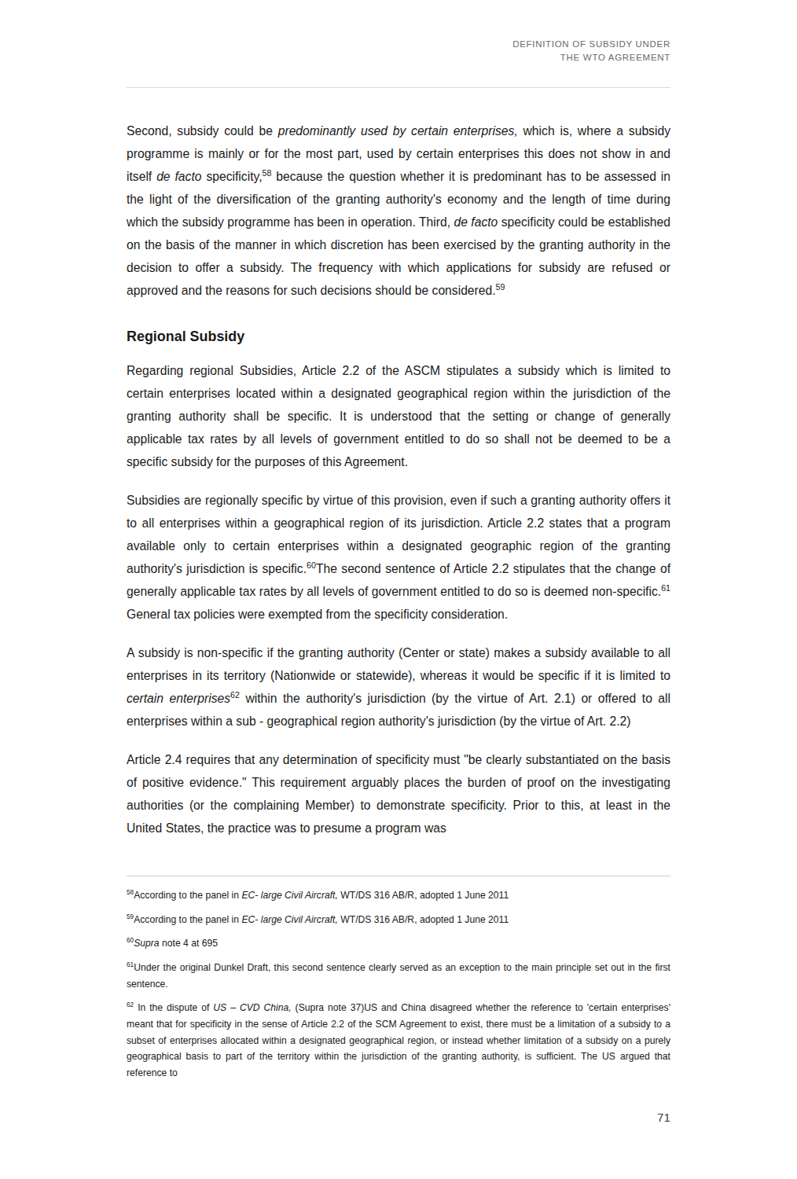Definition of Subsidy under
the WTO Agreement
Second, subsidy could be predominantly used by certain enterprises, which is, where a subsidy programme is mainly or for the most part, used by certain enterprises this does not show in and itself de facto specificity,58 because the question whether it is predominant has to be assessed in the light of the diversification of the granting authority's economy and the length of time during which the subsidy programme has been in operation. Third, de facto specificity could be established on the basis of the manner in which discretion has been exercised by the granting authority in the decision to offer a subsidy. The frequency with which applications for subsidy are refused or approved and the reasons for such decisions should be considered.59
Regional Subsidy
Regarding regional Subsidies, Article 2.2 of the ASCM stipulates a subsidy which is limited to certain enterprises located within a designated geographical region within the jurisdiction of the granting authority shall be specific. It is understood that the setting or change of generally applicable tax rates by all levels of government entitled to do so shall not be deemed to be a specific subsidy for the purposes of this Agreement.
Subsidies are regionally specific by virtue of this provision, even if such a granting authority offers it to all enterprises within a geographical region of its jurisdiction. Article 2.2 states that a program available only to certain enterprises within a designated geographic region of the granting authority's jurisdiction is specific.60The second sentence of Article 2.2 stipulates that the change of generally applicable tax rates by all levels of government entitled to do so is deemed non-specific.61 General tax policies were exempted from the specificity consideration.
A subsidy is non-specific if the granting authority (Center or state) makes a subsidy available to all enterprises in its territory (Nationwide or statewide), whereas it would be specific if it is limited to certain enterprises62 within the authority's jurisdiction (by the virtue of Art. 2.1) or offered to all enterprises within a sub - geographical region authority's jurisdiction (by the virtue of Art. 2.2)
Article 2.4 requires that any determination of specificity must "be clearly substantiated on the basis of positive evidence." This requirement arguably places the burden of proof on the investigating authorities (or the complaining Member) to demonstrate specificity. Prior to this, at least in the United States, the practice was to presume a program was
58According to the panel in EC- large Civil Aircraft, WT/DS 316 AB/R, adopted 1 June 2011
59According to the panel in EC- large Civil Aircraft, WT/DS 316 AB/R, adopted 1 June 2011
60Supra note 4 at 695
61Under the original Dunkel Draft, this second sentence clearly served as an exception to the main principle set out in the first sentence.
62 In the dispute of US – CVD China, (Supra note 37)US and China disagreed whether the reference to 'certain enterprises' meant that for specificity in the sense of Article 2.2 of the SCM Agreement to exist, there must be a limitation of a subsidy to a subset of enterprises allocated within a designated geographical region, or instead whether limitation of a subsidy on a purely geographical basis to part of the territory within the jurisdiction of the granting authority, is sufficient. The US argued that reference to
71